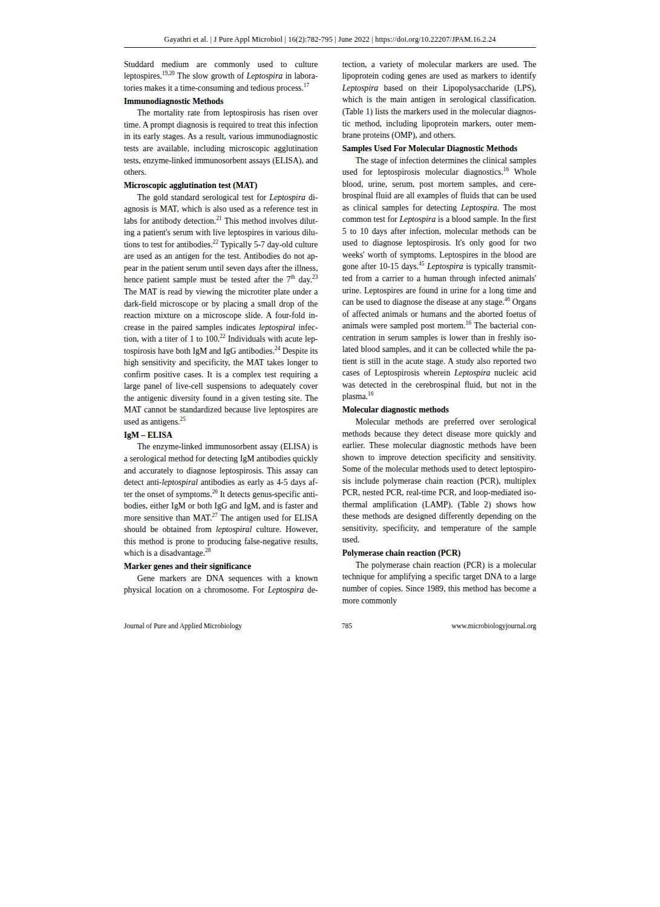Gayathri et al. | J Pure Appl Microbiol | 16(2):782-795 | June 2022 | https://doi.org/10.22207/JPAM.16.2.24
Studdard medium are commonly used to culture leptospires.19,20 The slow growth of Leptospira in laboratories makes it a time-consuming and tedious process.17
Immunodiagnostic Methods
The mortality rate from leptospirosis has risen over time. A prompt diagnosis is required to treat this infection in its early stages. As a result, various immunodiagnostic tests are available, including microscopic agglutination tests, enzyme-linked immunosorbent assays (ELISA), and others.
Microscopic agglutination test (MAT)
The gold standard serological test for Leptospira diagnosis is MAT, which is also used as a reference test in labs for antibody detection.21 This method involves diluting a patient's serum with live leptospires in various dilutions to test for antibodies.22 Typically 5-7 day-old culture are used as an antigen for the test. Antibodies do not appear in the patient serum until seven days after the illness, hence patient sample must be tested after the 7th day.23 The MAT is read by viewing the microtiter plate under a dark-field microscope or by placing a small drop of the reaction mixture on a microscope slide. A four-fold increase in the paired samples indicates leptospiral infection, with a titer of 1 to 100.22 Individuals with acute leptospirosis have both IgM and IgG antibodies.24 Despite its high sensitivity and specificity, the MAT takes longer to confirm positive cases. It is a complex test requiring a large panel of live-cell suspensions to adequately cover the antigenic diversity found in a given testing site. The MAT cannot be standardized because live leptospires are used as antigens.25
IgM – ELISA
The enzyme-linked immunosorbent assay (ELISA) is a serological method for detecting IgM antibodies quickly and accurately to diagnose leptospirosis. This assay can detect anti-leptospiral antibodies as early as 4-5 days after the onset of symptoms.26 It detects genus-specific antibodies, either IgM or both IgG and IgM, and is faster and more sensitive than MAT.27 The antigen used for ELISA should be obtained from leptospiral culture. However, this method is prone to producing false-negative results, which is a disadvantage.28
Marker genes and their significance
Gene markers are DNA sequences with a known physical location on a chromosome. For Leptospira detection, a variety of molecular markers are used. The lipoprotein coding genes are used as markers to identify Leptospira based on their Lipopolysaccharide (LPS), which is the main antigen in serological classification. (Table 1) lists the markers used in the molecular diagnostic method, including lipoprotein markers, outer membrane proteins (OMP), and others.
Samples Used For Molecular Diagnostic Methods
The stage of infection determines the clinical samples used for leptospirosis molecular diagnostics.16 Whole blood, urine, serum, post mortem samples, and cerebrospinal fluid are all examples of fluids that can be used as clinical samples for detecting Leptospira. The most common test for Leptospira is a blood sample. In the first 5 to 10 days after infection, molecular methods can be used to diagnose leptospirosis. It's only good for two weeks' worth of symptoms. Leptospires in the blood are gone after 10-15 days.45 Leptospira is typically transmitted from a carrier to a human through infected animals' urine. Leptospires are found in urine for a long time and can be used to diagnose the disease at any stage.46 Organs of affected animals or humans and the aborted foetus of animals were sampled post mortem.16 The bacterial concentration in serum samples is lower than in freshly isolated blood samples, and it can be collected while the patient is still in the acute stage. A study also reported two cases of Leptospirosis wherein Leptospira nucleic acid was detected in the cerebrospinal fluid, but not in the plasma.16
Molecular diagnostic methods
Molecular methods are preferred over serological methods because they detect disease more quickly and earlier. These molecular diagnostic methods have been shown to improve detection specificity and sensitivity. Some of the molecular methods used to detect leptospirosis include polymerase chain reaction (PCR), multiplex PCR, nested PCR, real-time PCR, and loop-mediated isothermal amplification (LAMP). (Table 2) shows how these methods are designed differently depending on the sensitivity, specificity, and temperature of the sample used.
Polymerase chain reaction (PCR)
The polymerase chain reaction (PCR) is a molecular technique for amplifying a specific target DNA to a large number of copies. Since 1989, this method has become a more commonly
Journal of Pure and Applied Microbiology
785
www.microbiologyjournal.org